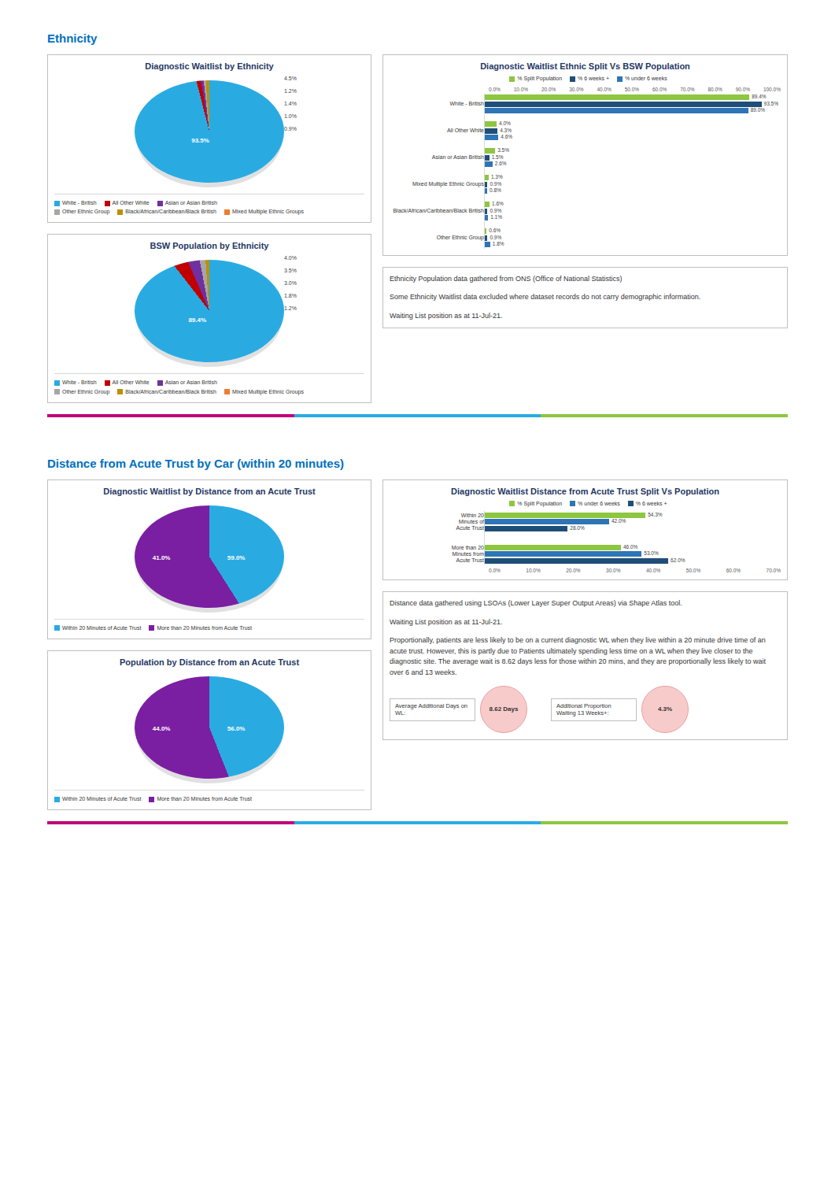Ethnicity
Diagnostic Waitlist by Ethnicity
93.5% 4.5% 1.2% 1.4% 1.0% 0.9%
White - British All Other White Asian or Asian British
Other Ethnic Group Black/African/Caribbean/Black British Mixed Multiple Ethnic Groups
BSW Population by Ethnicity
89.4% 4.0% 3.5% 3.0% 1.8% 1.2%
White - British All Other White Asian or Asian British
Other Ethnic Group Black/African/Caribbean/Black British Mixed Multiple Ethnic Groups
Diagnostic Waitlist Ethnic Split Vs BSW Population
% Split Population % 6 weeks + % under 6 weeks
0.0% 10.0% 20.0% 30.0% 40.0% 50.0% 60.0% 70.0% 80.0% 90.0% 100.0%
| White - British | 89.4% 93.5% 89.0% |
| All Other White | 4.0% 4.3% 4.6% |
| Asian or Asian British | 3.5% 1.5% 2.6% |
| Mixed Multiple Ethnic Groups | 1.3% 0.9% 0.8% |
| Black/African/Caribbean/Black British | 1.6% 0.9% 1.1% |
| Other Ethnic Group | 0.6% 0.9% 1.8% |
Ethnicity Population data gathered from ONS (Office of National Statistics)
Some Ethnicity Waitlist data excluded where dataset records do not carry demographic information.
Waiting List position as at 11-Jul-21.
Distance from Acute Trust by Car (within 20 minutes)
Diagnostic Waitlist by Distance from an Acute Trust
41.0% 59.0%
Within 20 Minutes of Acute Trust More than 20 Minutes from Acute Trust
Population by Distance from an Acute Trust
44.0% 56.0%
Within 20 Minutes of Acute Trust More than 20 Minutes from Acute Trust
Diagnostic Waitlist Distance from Acute Trust Split Vs Population
% Split Population % under 6 weeks % 6 weeks +
| Within 20 Minutes of Acute Trust | 54.3% 42.0% 28.0% |
| More than 20 Minutes from Acute Trust | 46.0% 53.0% 62.0% |
0.0% 10.0% 20.0% 30.0% 40.0% 50.0% 60.0% 70.0%
Distance data gathered using LSOAs (Lower Layer Super Output Areas) via Shape Atlas tool.
Waiting List position as at 11-Jul-21.
Proportionally, patients are less likely to be on a current diagnostic WL when they live within a 20 minute drive time of an acute trust. However, this is partly due to Patients ultimately spending less time on a WL when they live closer to the diagnostic site. The average wait is 8.62 days less for those within 20 mins, and they are proportionally less likely to wait over 6 and 13 weeks.
Average Additional Days on WL:
8.62 Days
Additional Proportion Waiting 13 Weeks+:
4.3%